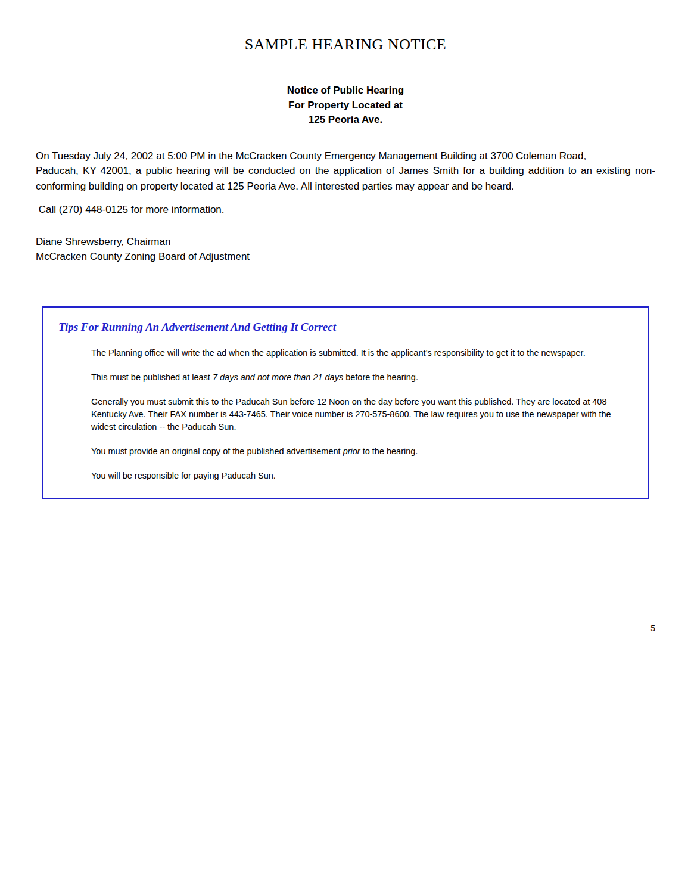SAMPLE HEARING NOTICE
Notice of Public Hearing
For Property Located at
125 Peoria Ave.
On Tuesday July 24, 2002 at 5:00 PM in the McCracken County Emergency Management Building at 3700 Coleman Road,
Paducah, KY 42001, a public hearing will be conducted on the application of James Smith for a building addition to an existing non-conforming building on property located at 125 Peoria Ave. All interested parties may appear and be heard.
Call (270) 448-0125 for more information.
Diane Shrewsberry, Chairman
McCracken County Zoning Board of Adjustment
Tips For Running An Advertisement And Getting It Correct
The Planning office will write the ad when the application is submitted. It is the applicant’s responsibility to get it to the newspaper.
This must be published at least 7 days and not more than 21 days before the hearing.
Generally you must submit this to the Paducah Sun before 12 Noon on the day before you want this published. They are located at 408 Kentucky Ave. Their FAX number is 443-7465. Their voice number is 270-575-8600. The law requires you to use the newspaper with the widest circulation -- the Paducah Sun.
You must provide an original copy of the published advertisement prior to the hearing.
You will be responsible for paying Paducah Sun.
5